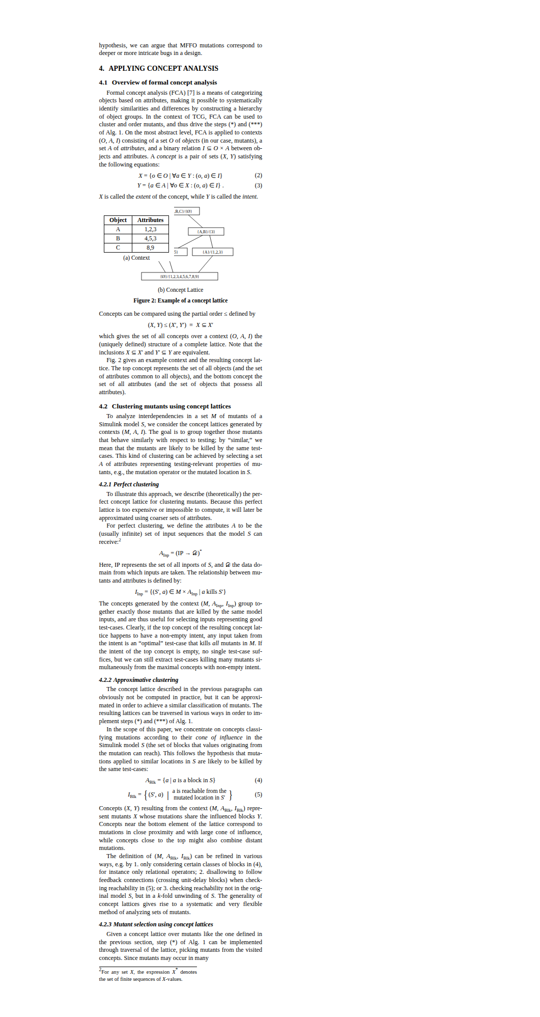hypothesis, we can argue that MFFO mutations correspond to deeper or more intricate bugs in a design.
4. APPLYING CONCEPT ANALYSIS
4.1 Overview of formal concept analysis
Formal concept analysis (FCA) [7] is a means of categorizing objects based on attributes, making it possible to systematically identify similarities and differences by constructing a hierarchy of object groups. In the context of TCG, FCA can be used to cluster and order mutants, and thus drive the steps (*) and (***) of Alg. 1. On the most abstract level, FCA is applied to contexts (O, A, I) consisting of a set O of objects (in our case, mutants), a set A of attributes, and a binary relation I ⊆ O × A between objects and attributes. A concept is a pair of sets (X, Y) satisfying the following equations:
X = {o ∈ O | ∀a ∈ Y : (o, a) ∈ I}(2)
Y = {a ∈ A | ∀o ∈ X : (o, a) ∈ I} .(3)
X is called the extent of the concept, while Y is called the intent.
{A,B,C}/{Ø} {C}/{8,9} {A,B}/{3} {B}/{3,4,5} {A}/{1,2,3} {Ø}/{1,2,3,4,5,6,7,8,9}
| Object | Attributes |
| --- | --- |
| A | 1,2,3 |
| B | 4,5,3 |
| C | 8,9 |
(a) Context
(b) Concept Lattice
Figure 2: Example of a concept lattice
Concepts can be compared using the partial order ≤ defined by
(X, Y) ≤ (X′, Y′) ≡ X ⊆ X′
which gives the set of all concepts over a context (O, A, I) the (uniquely defined) structure of a complete lattice. Note that the inclusions X ⊆ X′ and Y′ ⊆ Y are equivalent.
Fig. 2 gives an example context and the resulting concept lattice. The top concept represents the set of all objects (and the set of attributes common to all objects), and the bottom concept the set of all attributes (and the set of objects that possess all attributes).
4.2 Clustering mutants using concept lattices
To analyze interdependencies in a set M of mutants of a Simulink model S, we consider the concept lattices generated by contexts (M, A, I). The goal is to group together those mutants that behave similarly with respect to testing; by “similar,” we mean that the mutants are likely to be killed by the same test-cases. This kind of clustering can be achieved by selecting a set A of attributes representing testing-relevant properties of mutants, e.g., the mutation operator or the mutated location in S.
4.2.1 Perfect clustering
To illustrate this approach, we describe (theoretically) the perfect concept lattice for clustering mutants. Because this perfect lattice is too expensive or impossible to compute, it will later be approximated using coarser sets of attributes.
For perfect clustering, we define the attributes A to be the (usually infinite) set of input sequences that the model S can receive:2
AInp = (IP → 𝒟)*
Here, IP represents the set of all inports of S, and 𝒟 the data domain from which inputs are taken. The relationship between mutants and attributes is defined by:
IInp = {(S′, a) ∈ M × AInp | a kills S′}
The concepts generated by the context (M, AInp, IInp) group together exactly those mutants that are killed by the same model inputs, and are thus useful for selecting inputs representing good test-cases. Clearly, if the top concept of the resulting concept lattice happens to have a non-empty intent, any input taken from the intent is an “optimal” test-case that kills all mutants in M. If the intent of the top concept is empty, no single test-case suffices, but we can still extract test-cases killing many mutants simultaneously from the maximal concepts with non-empty intent.
4.2.2 Approximative clustering
The concept lattice described in the previous paragraphs can obviously not be computed in practice, but it can be approximated in order to achieve a similar classification of mutants. The resulting lattices can be traversed in various ways in order to implement steps (*) and (***) of Alg. 1.
In the scope of this paper, we concentrate on concepts classifying mutations according to their cone of influence in the Simulink model S (the set of blocks that values originating from the mutation can reach). This follows the hypothesis that mutations applied to similar locations in S are likely to be killed by the same test-cases:
ABlk = {a | a is a block in S}(4)
IBlk = {(S′, a) | a is reachable from the
mutated location in S′ } (5)
Concepts (X, Y) resulting from the context (M, ABlk, IBlk) represent mutants X whose mutations share the influenced blocks Y. Concepts near the bottom element of the lattice correspond to mutations in close proximity and with large cone of influence, while concepts close to the top might also combine distant mutations.
The definition of (M, ABlk, IBlk) can be refined in various ways, e.g. by 1. only considering certain classes of blocks in (4), for instance only relational operators; 2. disallowing to follow feedback connections (crossing unit-delay blocks) when checking reachability in (5); or 3. checking reachability not in the original model S, but in a k-fold unwinding of S. The generality of concept lattices gives rise to a systematic and very flexible method of analyzing sets of mutants.
4.2.3 Mutant selection using concept lattices
Given a concept lattice over mutants like the one defined in the previous section, step (*) of Alg. 1 can be implemented through traversal of the lattice, picking mutants from the visited concepts. Since mutants may occur in many
2For any set X, the expression X* denotes the set of finite sequences of X-values.